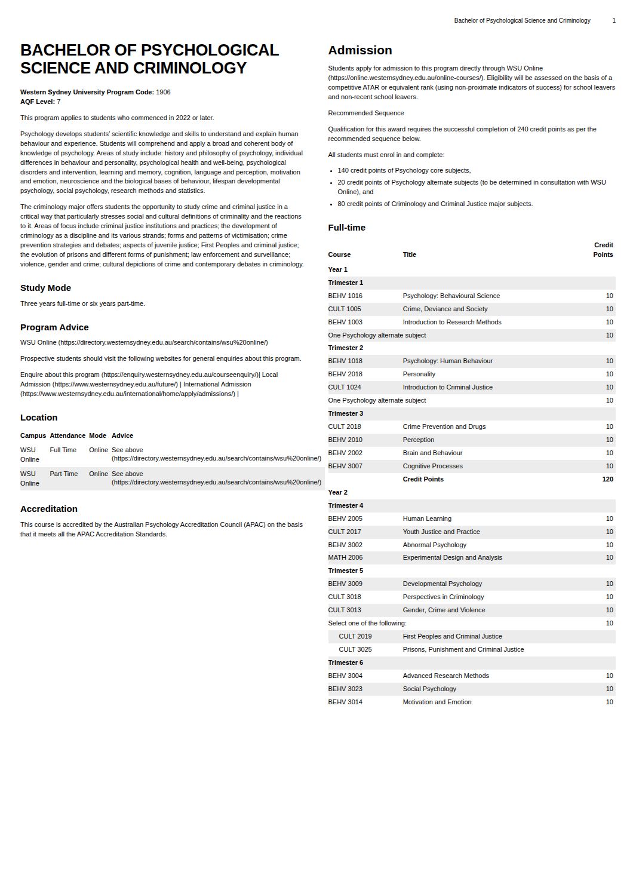Bachelor of Psychological Science and Criminology 1
BACHELOR OF PSYCHOLOGICAL SCIENCE AND CRIMINOLOGY
Western Sydney University Program Code: 1906
AQF Level: 7
This program applies to students who commenced in 2022 or later.
Psychology develops students’ scientific knowledge and skills to understand and explain human behaviour and experience. Students will comprehend and apply a broad and coherent body of knowledge of psychology. Areas of study include: history and philosophy of psychology, individual differences in behaviour and personality, psychological health and well-being, psychological disorders and intervention, learning and memory, cognition, language and perception, motivation and emotion, neuroscience and the biological bases of behaviour, lifespan developmental psychology, social psychology, research methods and statistics.
The criminology major offers students the opportunity to study crime and criminal justice in a critical way that particularly stresses social and cultural definitions of criminality and the reactions to it. Areas of focus include criminal justice institutions and practices; the development of criminology as a discipline and its various strands; forms and patterns of victimisation; crime prevention strategies and debates; aspects of juvenile justice; First Peoples and criminal justice; the evolution of prisons and different forms of punishment; law enforcement and surveillance; violence, gender and crime; cultural depictions of crime and contemporary debates in criminology.
Study Mode
Three years full-time or six years part-time.
Program Advice
WSU Online (https://directory.westernsydney.edu.au/search/contains/wsu%20online/)
Prospective students should visit the following websites for general enquiries about this program.
Enquire about this program (https://enquiry.westernsydney.edu.au/courseenquiry/)| Local Admission (https://www.westernsydney.edu.au/future/) | International Admission (https://www.westernsydney.edu.au/international/home/apply/admissions/) |
Location
| Campus | Attendance | Mode | Advice |
| --- | --- | --- | --- |
| WSU Online | Full Time | Online | See above (https://directory.westernsydney.edu.au/search/contains/wsu%20online/) |
| WSU Online | Part Time | Online | See above (https://directory.westernsydney.edu.au/search/contains/wsu%20online/) |
Accreditation
This course is accredited by the Australian Psychology Accreditation Council (APAC) on the basis that it meets all the APAC Accreditation Standards.
Admission
Students apply for admission to this program directly through WSU Online (https://online.westernsydney.edu.au/online-courses/). Eligibility will be assessed on the basis of a competitive ATAR or equivalent rank (using non-proximate indicators of success) for school leavers and non-recent school leavers.
Recommended Sequence
Qualification for this award requires the successful completion of 240 credit points as per the recommended sequence below.
All students must enrol in and complete:
140 credit points of Psychology core subjects,
20 credit points of Psychology alternate subjects (to be determined in consultation with WSU Online), and
80 credit points of Criminology and Criminal Justice major subjects.
Full-time
| Course | Title | Credit Points |
| --- | --- | --- |
| Year 1 |
| Trimester 1 |
| BEHV 1016 | Psychology: Behavioural Science | 10 |
| CULT 1005 | Crime, Deviance and Society | 10 |
| BEHV 1003 | Introduction to Research Methods | 10 |
| One Psychology alternate subject | 10 |
| Trimester 2 |
| BEHV 1018 | Psychology: Human Behaviour | 10 |
| BEHV 2018 | Personality | 10 |
| CULT 1024 | Introduction to Criminal Justice | 10 |
| One Psychology alternate subject | 10 |
| Trimester 3 |
| CULT 2018 | Crime Prevention and Drugs | 10 |
| BEHV 2010 | Perception | 10 |
| BEHV 2002 | Brain and Behaviour | 10 |
| BEHV 3007 | Cognitive Processes | 10 |
| | Credit Points | 120 |
| Year 2 |
| Trimester 4 |
| BEHV 2005 | Human Learning | 10 |
| CULT 2017 | Youth Justice and Practice | 10 |
| BEHV 3002 | Abnormal Psychology | 10 |
| MATH 2006 | Experimental Design and Analysis | 10 |
| Trimester 5 |
| BEHV 3009 | Developmental Psychology | 10 |
| CULT 3018 | Perspectives in Criminology | 10 |
| CULT 3013 | Gender, Crime and Violence | 10 |
| Select one of the following: | 10 |
| CULT 2019 | First Peoples and Criminal Justice | |
| CULT 3025 | Prisons, Punishment and Criminal Justice | |
| Trimester 6 |
| BEHV 3004 | Advanced Research Methods | 10 |
| BEHV 3023 | Social Psychology | 10 |
| BEHV 3014 | Motivation and Emotion | 10 |